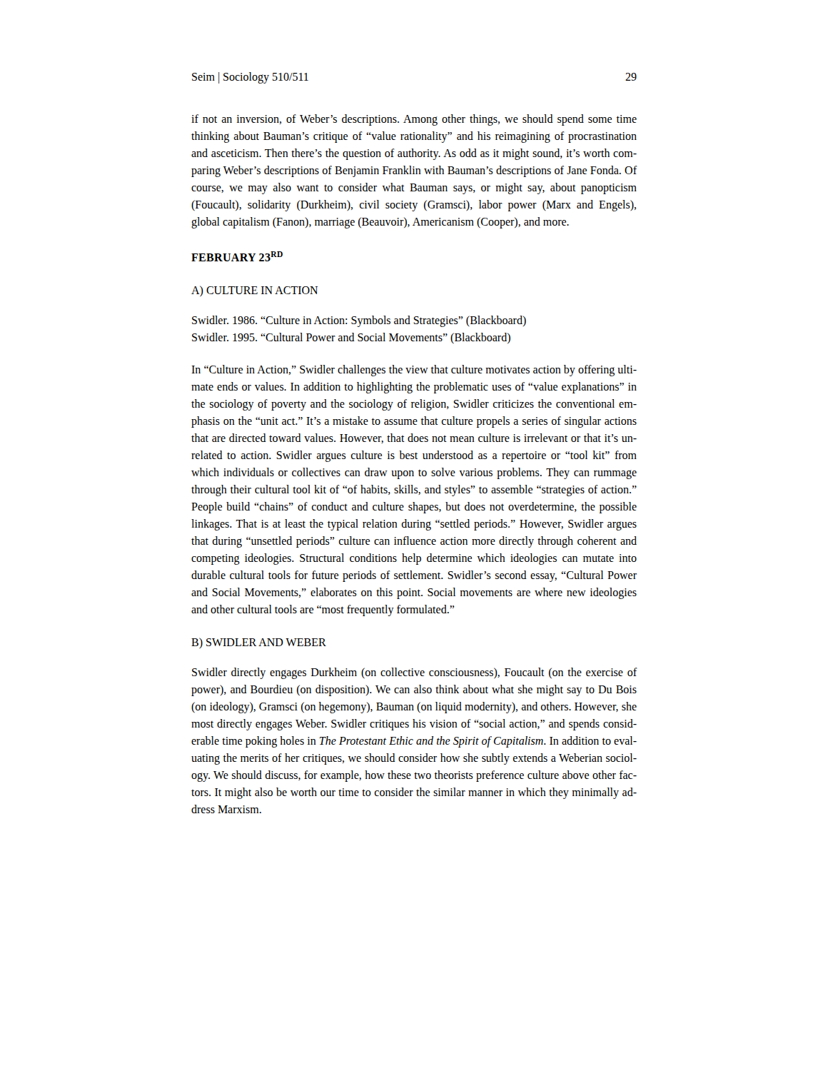Seim | Sociology 510/511 29
if not an inversion, of Weber’s descriptions. Among other things, we should spend some time thinking about Bauman’s critique of “value rationality” and his reimagining of procrastination and asceticism. Then there’s the question of authority. As odd as it might sound, it’s worth comparing Weber’s descriptions of Benjamin Franklin with Bauman’s descriptions of Jane Fonda. Of course, we may also want to consider what Bauman says, or might say, about panopticism (Foucault), solidarity (Durkheim), civil society (Gramsci), labor power (Marx and Engels), global capitalism (Fanon), marriage (Beauvoir), Americanism (Cooper), and more.
February 23rd
A) Culture in Action
Swidler. 1986. “Culture in Action: Symbols and Strategies” (Blackboard)
Swidler. 1995. “Cultural Power and Social Movements” (Blackboard)
In “Culture in Action,” Swidler challenges the view that culture motivates action by offering ultimate ends or values. In addition to highlighting the problematic uses of “value explanations” in the sociology of poverty and the sociology of religion, Swidler criticizes the conventional emphasis on the “unit act.” It’s a mistake to assume that culture propels a series of singular actions that are directed toward values. However, that does not mean culture is irrelevant or that it’s unrelated to action. Swidler argues culture is best understood as a repertoire or “tool kit” from which individuals or collectives can draw upon to solve various problems. They can rummage through their cultural tool kit of “of habits, skills, and styles” to assemble “strategies of action.” People build “chains” of conduct and culture shapes, but does not overdetermine, the possible linkages. That is at least the typical relation during “settled periods.” However, Swidler argues that during “unsettled periods” culture can influence action more directly through coherent and competing ideologies. Structural conditions help determine which ideologies can mutate into durable cultural tools for future periods of settlement. Swidler’s second essay, “Cultural Power and Social Movements,” elaborates on this point. Social movements are where new ideologies and other cultural tools are “most frequently formulated.”
B) Swidler and Weber
Swidler directly engages Durkheim (on collective consciousness), Foucault (on the exercise of power), and Bourdieu (on disposition). We can also think about what she might say to Du Bois (on ideology), Gramsci (on hegemony), Bauman (on liquid modernity), and others. However, she most directly engages Weber. Swidler critiques his vision of “social action,” and spends considerable time poking holes in The Protestant Ethic and the Spirit of Capitalism. In addition to evaluating the merits of her critiques, we should consider how she subtly extends a Weberian sociology. We should discuss, for example, how these two theorists preference culture above other factors. It might also be worth our time to consider the similar manner in which they minimally address Marxism.